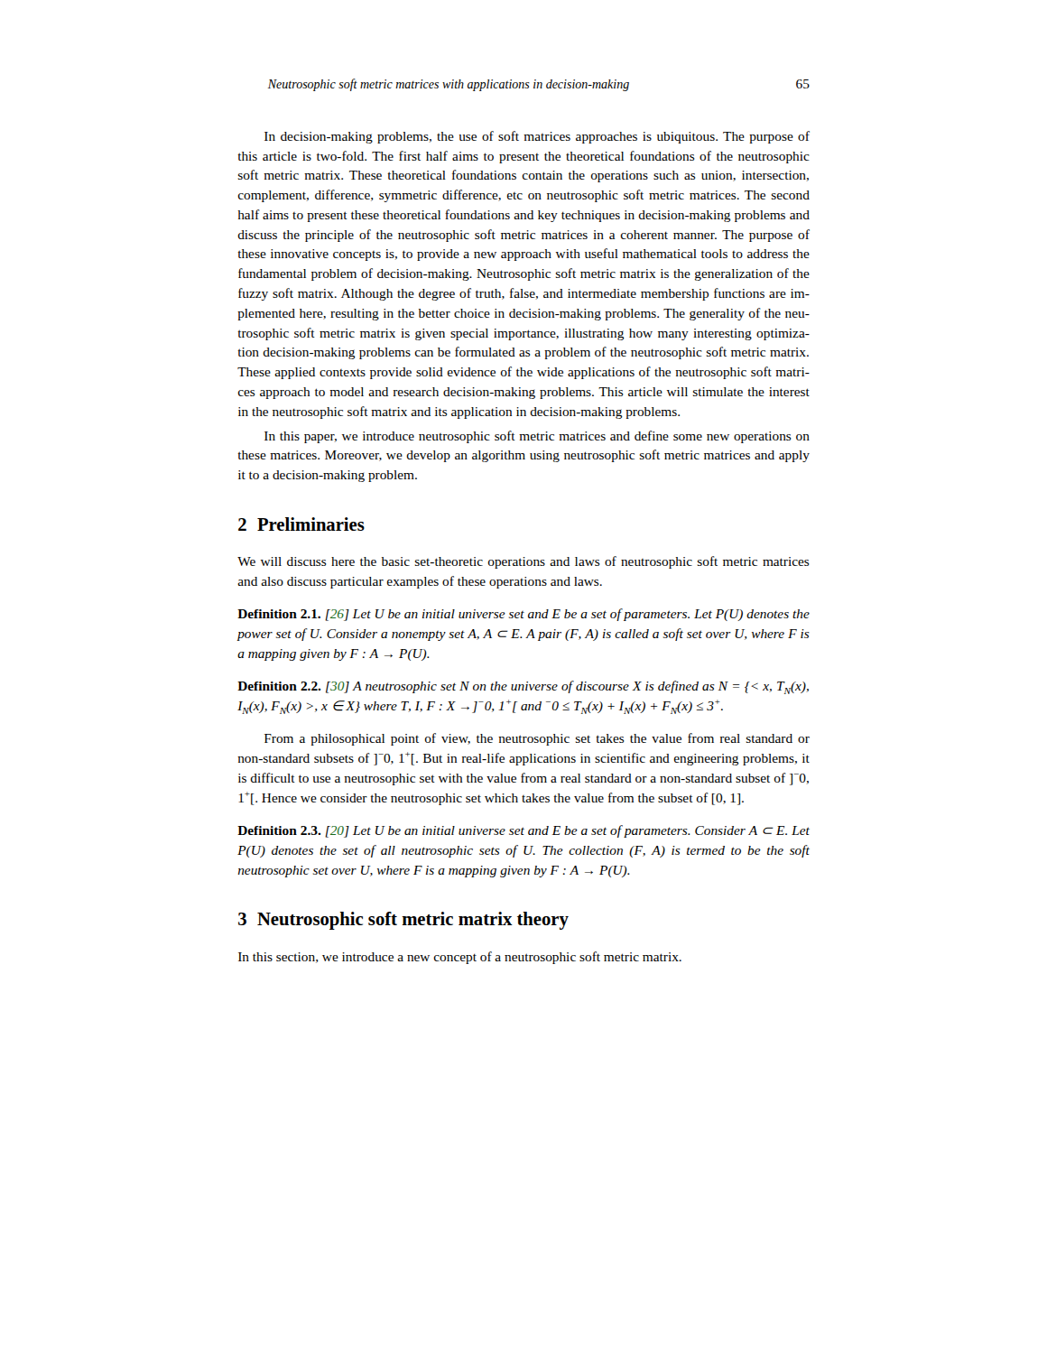Neutrosophic soft metric matrices with applications in decision-making 65
In decision-making problems, the use of soft matrices approaches is ubiquitous. The purpose of this article is two-fold. The first half aims to present the theoretical foundations of the neutrosophic soft metric matrix. These theoretical foundations contain the operations such as union, intersection, complement, difference, symmetric difference, etc on neutrosophic soft metric matrices. The second half aims to present these theoretical foundations and key techniques in decision-making problems and discuss the principle of the neutrosophic soft metric matrices in a coherent manner. The purpose of these innovative concepts is, to provide a new approach with useful mathematical tools to address the fundamental problem of decision-making. Neutrosophic soft metric matrix is the generalization of the fuzzy soft matrix. Although the degree of truth, false, and intermediate membership functions are implemented here, resulting in the better choice in decision-making problems. The generality of the neutrosophic soft metric matrix is given special importance, illustrating how many interesting optimization decision-making problems can be formulated as a problem of the neutrosophic soft metric matrix. These applied contexts provide solid evidence of the wide applications of the neutrosophic soft matrices approach to model and research decision-making problems. This article will stimulate the interest in the neutrosophic soft matrix and its application in decision-making problems.
In this paper, we introduce neutrosophic soft metric matrices and define some new operations on these matrices. Moreover, we develop an algorithm using neutrosophic soft metric matrices and apply it to a decision-making problem.
2 Preliminaries
We will discuss here the basic set-theoretic operations and laws of neutrosophic soft metric matrices and also discuss particular examples of these operations and laws.
Definition 2.1. [26] Let U be an initial universe set and E be a set of parameters. Let P(U) denotes the power set of U. Consider a nonempty set A, A ⊂ E. A pair (F, A) is called a soft set over U, where F is a mapping given by F : A → P(U).
Definition 2.2. [30] A neutrosophic set N on the universe of discourse X is defined as N = {< x, TN(x), IN(x), FN(x) >, x ∈ X} where T, I, F : X →]−0, 1+[ and −0 ≤ TN(x) + IN(x) + FN(x) ≤ 3+.
From a philosophical point of view, the neutrosophic set takes the value from real standard or non-standard subsets of ]−0, 1+[. But in real-life applications in scientific and engineering problems, it is difficult to use a neutrosophic set with the value from a real standard or a non-standard subset of ]−0, 1+[. Hence we consider the neutrosophic set which takes the value from the subset of [0, 1].
Definition 2.3. [20] Let U be an initial universe set and E be a set of parameters. Consider A ⊂ E. Let P(U) denotes the set of all neutrosophic sets of U. The collection (F, A) is termed to be the soft neutrosophic set over U, where F is a mapping given by F : A → P(U).
3 Neutrosophic soft metric matrix theory
In this section, we introduce a new concept of a neutrosophic soft metric matrix.